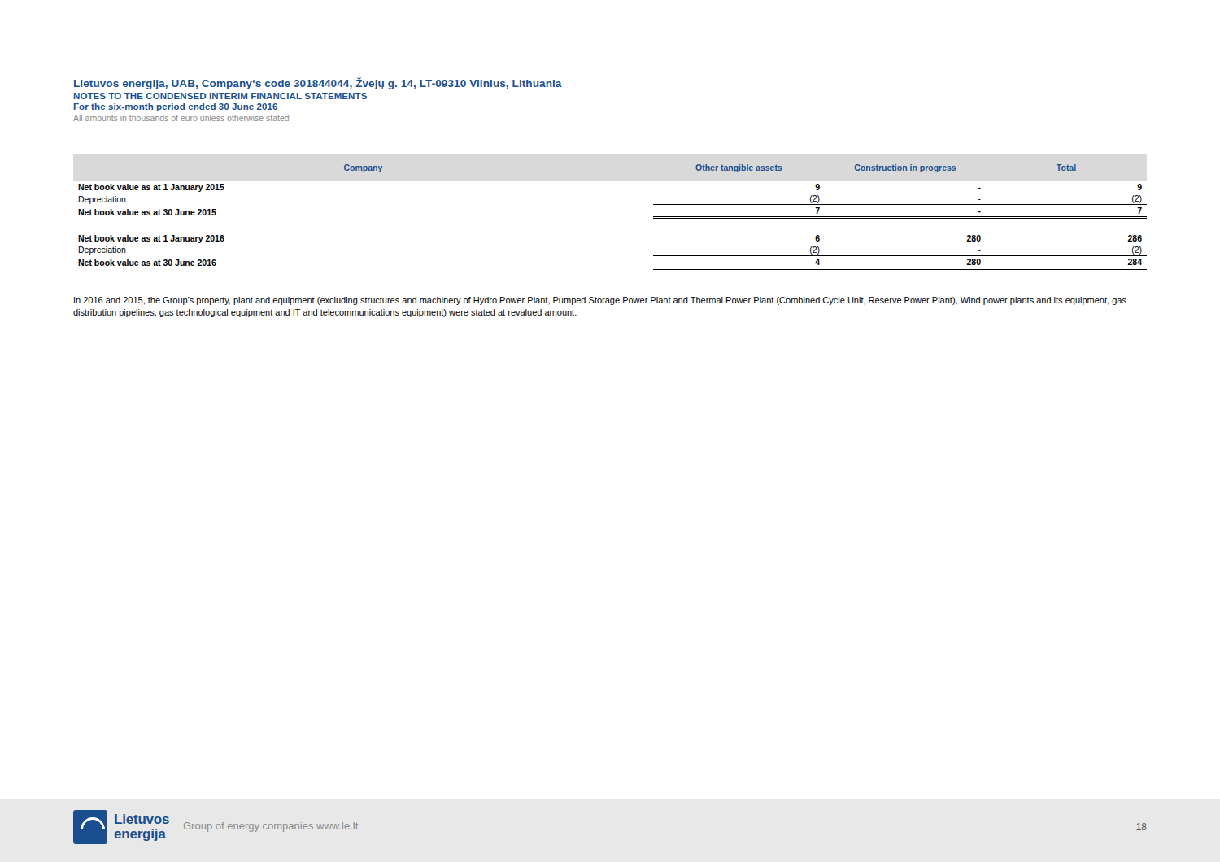Lietuvos energija, UAB, Company‘s code 301844044, Žvejų g. 14, LT-09310 Vilnius, Lithuania
NOTES TO THE CONDENSED INTERIM FINANCIAL STATEMENTS
For the six-month period ended 30 June 2016
All amounts in thousands of euro unless otherwise stated
| Company | Other tangible assets | Construction in progress | Total |
| --- | --- | --- | --- |
| Net book value as at 1 January 2015 | 9 | - | 9 |
| Depreciation | (2) | - | (2) |
| Net book value as at 30 June 2015 | 7 | - | 7 |
| Net book value as at 1 January 2016 | 6 | 280 | 286 |
| Depreciation | (2) | - | (2) |
| Net book value as at 30 June 2016 | 4 | 280 | 284 |
In 2016 and 2015, the Group's property, plant and equipment (excluding structures and machinery of Hydro Power Plant, Pumped Storage Power Plant and Thermal Power Plant (Combined Cycle Unit, Reserve Power Plant), Wind power plants and its equipment, gas distribution pipelines, gas technological equipment and IT and telecommunications equipment) were stated at revalued amount.
Lietuvos
energija
Group of energy companies www.le.lt
18